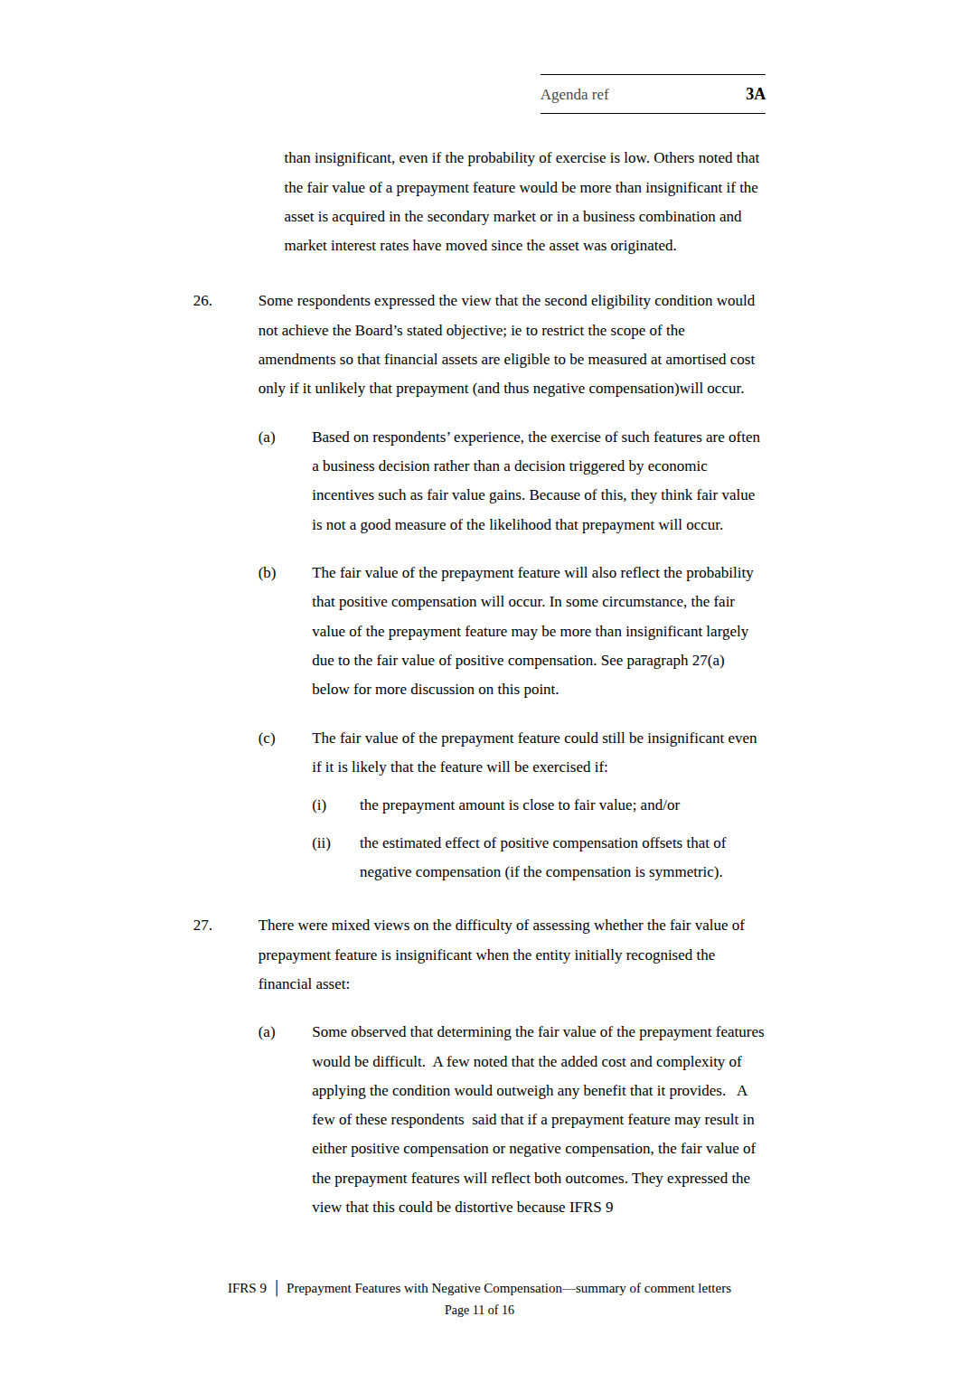Agenda ref 3A
than insignificant, even if the probability of exercise is low. Others noted that the fair value of a prepayment feature would be more than insignificant if the asset is acquired in the secondary market or in a business combination and market interest rates have moved since the asset was originated.
26.
Some respondents expressed the view that the second eligibility condition would not achieve the Board’s stated objective; ie to restrict the scope of the amendments so that financial assets are eligible to be measured at amortised cost only if it unlikely that prepayment (and thus negative compensation)will occur.
(a)
Based on respondents’ experience, the exercise of such features are often a business decision rather than a decision triggered by economic incentives such as fair value gains. Because of this, they think fair value is not a good measure of the likelihood that prepayment will occur.
(b)
The fair value of the prepayment feature will also reflect the probability that positive compensation will occur. In some circumstance, the fair value of the prepayment feature may be more than insignificant largely due to the fair value of positive compensation. See paragraph 27(a) below for more discussion on this point.
(c)
The fair value of the prepayment feature could still be insignificant even if it is likely that the feature will be exercised if:
(i)
the prepayment amount is close to fair value; and/or
(ii)
the estimated effect of positive compensation offsets that of negative compensation (if the compensation is symmetric).
27.
There were mixed views on the difficulty of assessing whether the fair value of prepayment feature is insignificant when the entity initially recognised the financial asset:
(a)
Some observed that determining the fair value of the prepayment features would be difficult. A few noted that the added cost and complexity of applying the condition would outweigh any benefit that it provides. A few of these respondents said that if a prepayment feature may result in either positive compensation or negative compensation, the fair value of the prepayment features will reflect both outcomes. They expressed the view that this could be distortive because IFRS 9
IFRS 9 │ Prepayment Features with Negative Compensation—summary of comment letters
Page 11 of 16